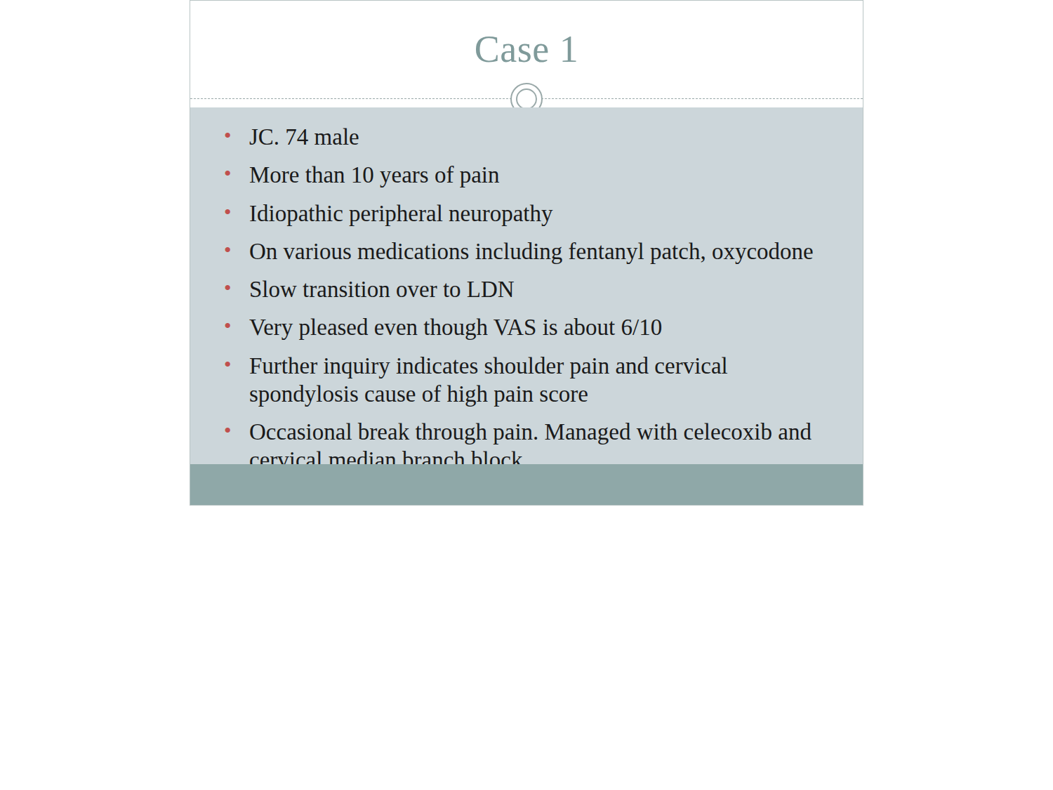Case 1
JC. 74 male
More than 10 years of pain
Idiopathic peripheral neuropathy
On various medications including fentanyl patch, oxycodone
Slow transition over to LDN
Very pleased even though VAS is about 6/10
Further inquiry indicates shoulder pain and cervical spondylosis cause of high pain score
Occasional break through pain. Managed with celecoxib and cervical median branch block